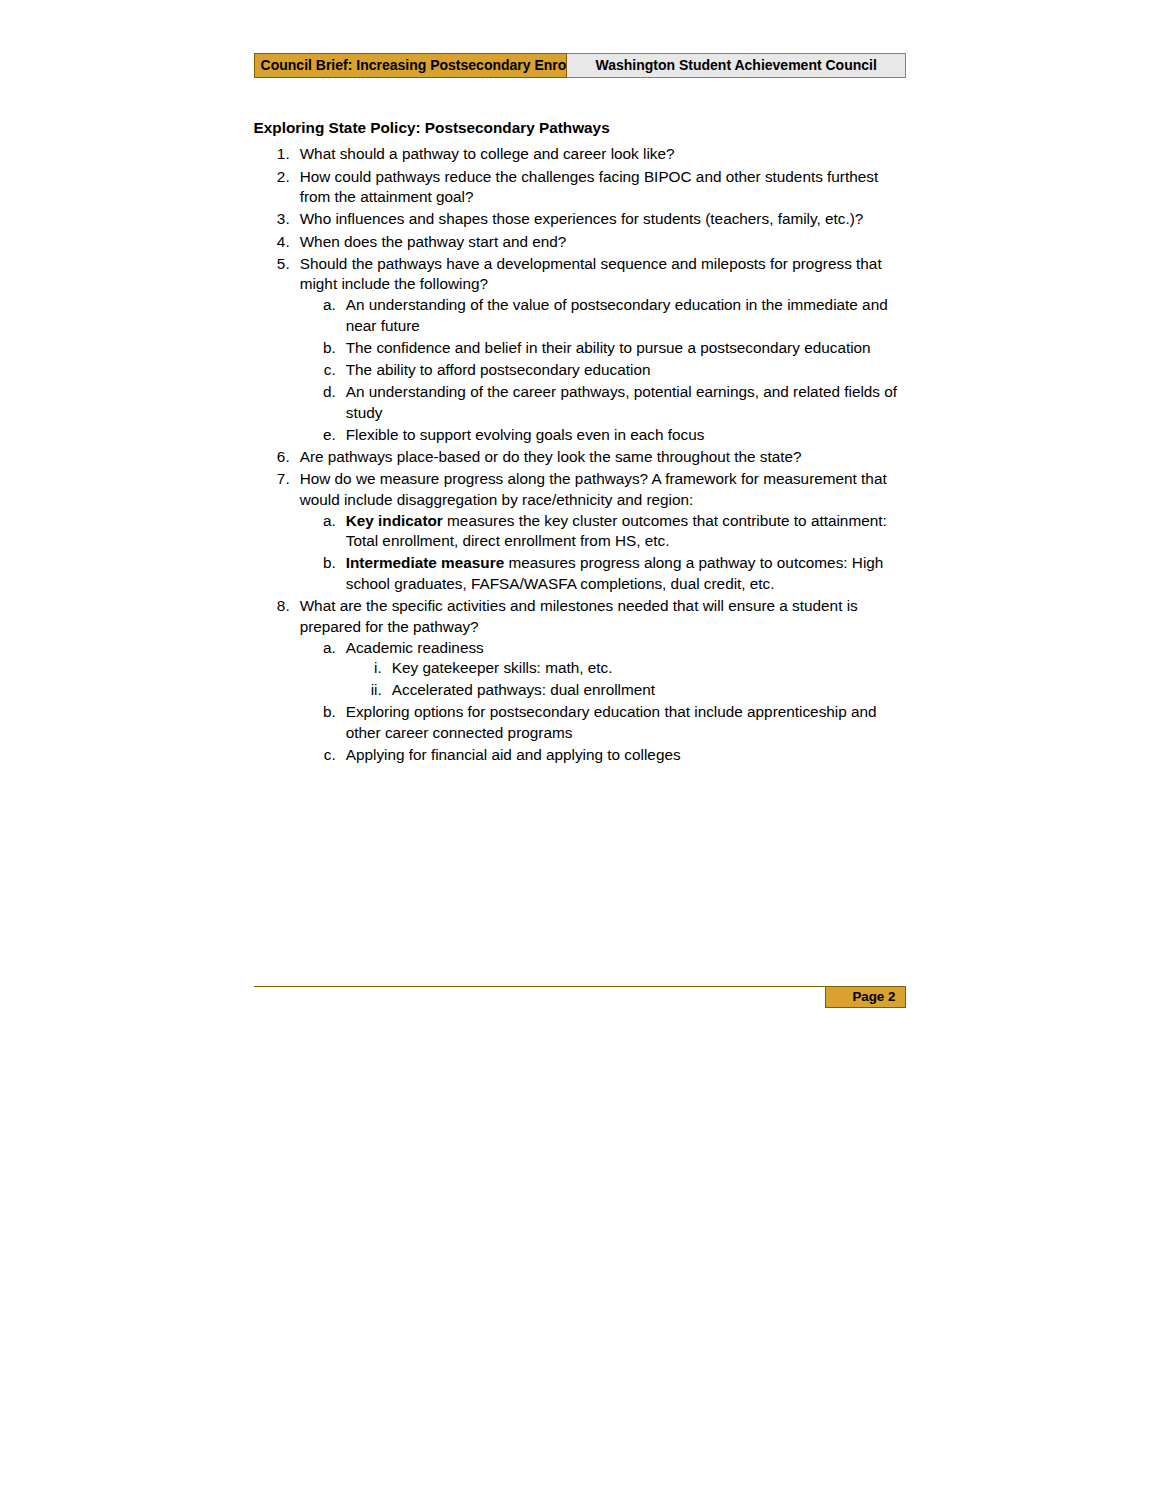Council Brief: Increasing Postsecondary Enrollment
Washington Student Achievement Council
Exploring State Policy: Postsecondary Pathways
What should a pathway to college and career look like?
How could pathways reduce the challenges facing BIPOC and other students furthest from the attainment goal?
Who influences and shapes those experiences for students (teachers, family, etc.)?
When does the pathway start and end?
Should the pathways have a developmental sequence and mileposts for progress that might include the following?
An understanding of the value of postsecondary education in the immediate and near future
The confidence and belief in their ability to pursue a postsecondary education
The ability to afford postsecondary education
An understanding of the career pathways, potential earnings, and related fields of study
Flexible to support evolving goals even in each focus
Are pathways place-based or do they look the same throughout the state?
How do we measure progress along the pathways? A framework for measurement that would include disaggregation by race/ethnicity and region:
Key indicator measures the key cluster outcomes that contribute to attainment: Total enrollment, direct enrollment from HS, etc.
Intermediate measure measures progress along a pathway to outcomes: High school graduates, FAFSA/WASFA completions, dual credit, etc.
What are the specific activities and milestones needed that will ensure a student is prepared for the pathway?
Academic readiness
Key gatekeeper skills: math, etc.
Accelerated pathways: dual enrollment
Exploring options for postsecondary education that include apprenticeship and other career connected programs
Applying for financial aid and applying to colleges
Page 2